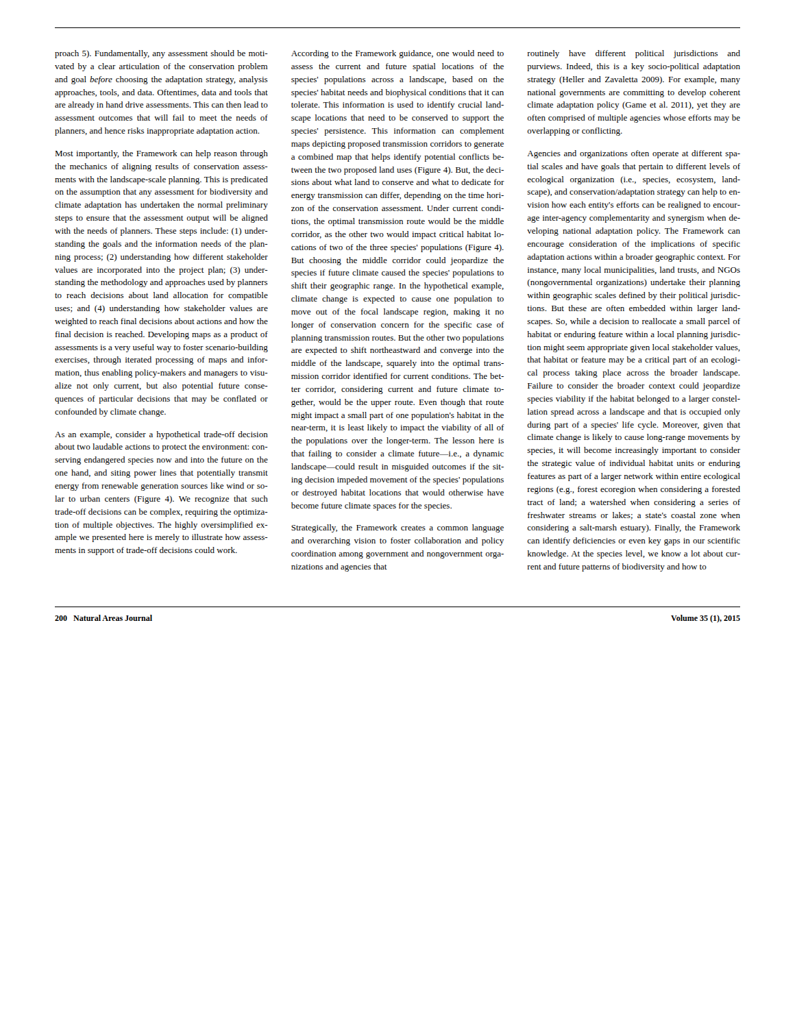proach 5). Fundamentally, any assessment should be motivated by a clear articulation of the conservation problem and goal before choosing the adaptation strategy, analysis approaches, tools, and data. Oftentimes, data and tools that are already in hand drive assessments. This can then lead to assessment outcomes that will fail to meet the needs of planners, and hence risks inappropriate adaptation action.
Most importantly, the Framework can help reason through the mechanics of aligning results of conservation assessments with the landscape-scale planning. This is predicated on the assumption that any assessment for biodiversity and climate adaptation has undertaken the normal preliminary steps to ensure that the assessment output will be aligned with the needs of planners. These steps include: (1) understanding the goals and the information needs of the planning process; (2) understanding how different stakeholder values are incorporated into the project plan; (3) understanding the methodology and approaches used by planners to reach decisions about land allocation for compatible uses; and (4) understanding how stakeholder values are weighted to reach final decisions about actions and how the final decision is reached. Developing maps as a product of assessments is a very useful way to foster scenario-building exercises, through iterated processing of maps and information, thus enabling policy-makers and managers to visualize not only current, but also potential future consequences of particular decisions that may be conflated or confounded by climate change.
As an example, consider a hypothetical trade-off decision about two laudable actions to protect the environment: conserving endangered species now and into the future on the one hand, and siting power lines that potentially transmit energy from renewable generation sources like wind or solar to urban centers (Figure 4). We recognize that such trade-off decisions can be complex, requiring the optimization of multiple objectives. The highly oversimplified example we presented here is merely to illustrate how assessments in support of trade-off decisions could work.
According to the Framework guidance, one would need to assess the current and future spatial locations of the species' populations across a landscape, based on the species' habitat needs and biophysical conditions that it can tolerate. This information is used to identify crucial landscape locations that need to be conserved to support the species' persistence. This information can complement maps depicting proposed transmission corridors to generate a combined map that helps identify potential conflicts between the two proposed land uses (Figure 4). But, the decisions about what land to conserve and what to dedicate for energy transmission can differ, depending on the time horizon of the conservation assessment. Under current conditions, the optimal transmission route would be the middle corridor, as the other two would impact critical habitat locations of two of the three species' populations (Figure 4). But choosing the middle corridor could jeopardize the species if future climate caused the species' populations to shift their geographic range. In the hypothetical example, climate change is expected to cause one population to move out of the focal landscape region, making it no longer of conservation concern for the specific case of planning transmission routes. But the other two populations are expected to shift northeastward and converge into the middle of the landscape, squarely into the optimal transmission corridor identified for current conditions. The better corridor, considering current and future climate together, would be the upper route. Even though that route might impact a small part of one population's habitat in the near-term, it is least likely to impact the viability of all of the populations over the longer-term. The lesson here is that failing to consider a climate future—i.e., a dynamic landscape—could result in misguided outcomes if the siting decision impeded movement of the species' populations or destroyed habitat locations that would otherwise have become future climate spaces for the species.
Strategically, the Framework creates a common language and overarching vision to foster collaboration and policy coordination among government and nongovernment organizations and agencies that
routinely have different political jurisdictions and purviews. Indeed, this is a key socio-political adaptation strategy (Heller and Zavaletta 2009). For example, many national governments are committing to develop coherent climate adaptation policy (Game et al. 2011), yet they are often comprised of multiple agencies whose efforts may be overlapping or conflicting.
Agencies and organizations often operate at different spatial scales and have goals that pertain to different levels of ecological organization (i.e., species, ecosystem, landscape), and conservation/adaptation strategy can help to envision how each entity's efforts can be realigned to encourage inter-agency complementarity and synergism when developing national adaptation policy. The Framework can encourage consideration of the implications of specific adaptation actions within a broader geographic context. For instance, many local municipalities, land trusts, and NGOs (nongovernmental organizations) undertake their planning within geographic scales defined by their political jurisdictions. But these are often embedded within larger landscapes. So, while a decision to reallocate a small parcel of habitat or enduring feature within a local planning jurisdiction might seem appropriate given local stakeholder values, that habitat or feature may be a critical part of an ecological process taking place across the broader landscape. Failure to consider the broader context could jeopardize species viability if the habitat belonged to a larger constellation spread across a landscape and that is occupied only during part of a species' life cycle. Moreover, given that climate change is likely to cause long-range movements by species, it will become increasingly important to consider the strategic value of individual habitat units or enduring features as part of a larger network within entire ecological regions (e.g., forest ecoregion when considering a forested tract of land; a watershed when considering a series of freshwater streams or lakes; a state's coastal zone when considering a salt-marsh estuary). Finally, the Framework can identify deficiencies or even key gaps in our scientific knowledge. At the species level, we know a lot about current and future patterns of biodiversity and how to
200 Natural Areas Journal
Volume 35 (1), 2015